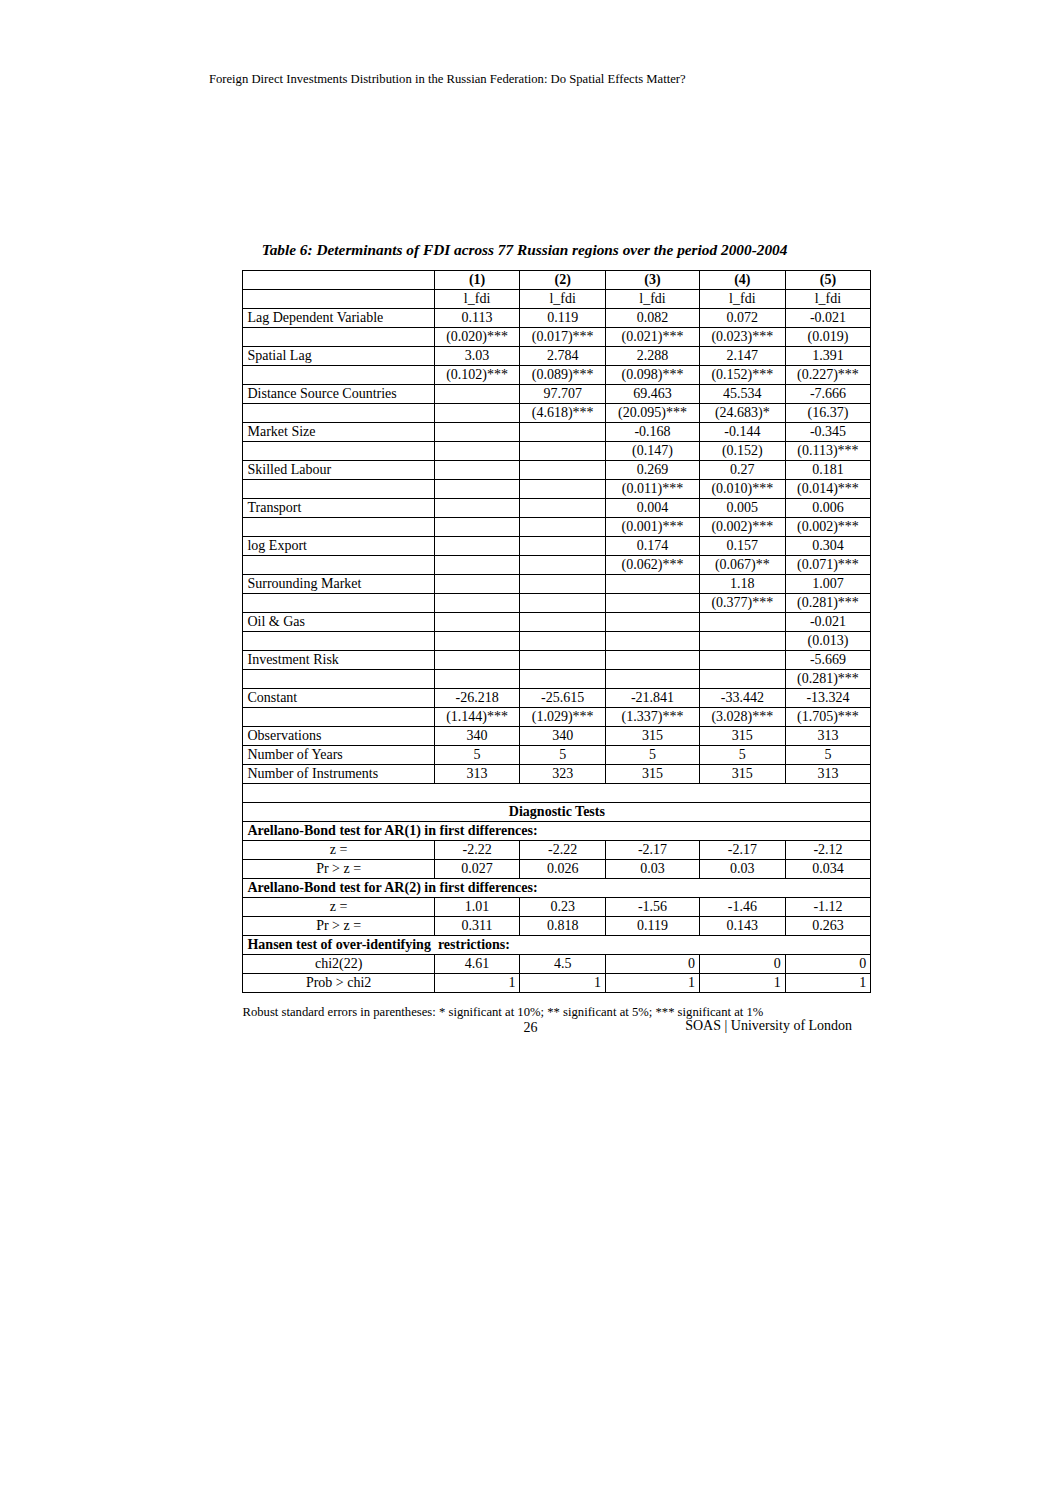Foreign Direct Investments Distribution in the Russian Federation: Do Spatial Effects Matter?
Table 6: Determinants of FDI across 77 Russian regions over the period 2000-2004
| | (1) | (2) | (3) | (4) | (5) |
| | l_fdi | l_fdi | l_fdi | l_fdi | l_fdi |
| Lag Dependent Variable | 0.113 | 0.119 | 0.082 | 0.072 | -0.021 |
| | (0.020)*** | (0.017)*** | (0.021)*** | (0.023)*** | (0.019) |
| Spatial Lag | 3.03 | 2.784 | 2.288 | 2.147 | 1.391 |
| | (0.102)*** | (0.089)*** | (0.098)*** | (0.152)*** | (0.227)*** |
| Distance Source Countries | | 97.707 | 69.463 | 45.534 | -7.666 |
| | | (4.618)*** | (20.095)*** | (24.683)* | (16.37) |
| Market Size | | | -0.168 | -0.144 | -0.345 |
| | | | (0.147) | (0.152) | (0.113)*** |
| Skilled Labour | | | 0.269 | 0.27 | 0.181 |
| | | | (0.011)*** | (0.010)*** | (0.014)*** |
| Transport | | | 0.004 | 0.005 | 0.006 |
| | | | (0.001)*** | (0.002)*** | (0.002)*** |
| log Export | | | 0.174 | 0.157 | 0.304 |
| | | | (0.062)*** | (0.067)** | (0.071)*** |
| Surrounding Market | | | | 1.18 | 1.007 |
| | | | | (0.377)*** | (0.281)*** |
| Oil & Gas | | | | | -0.021 |
| | | | | | (0.013) |
| Investment Risk | | | | | -5.669 |
| | | | | | (0.281)*** |
| Constant | -26.218 | -25.615 | -21.841 | -33.442 | -13.324 |
| | (1.144)*** | (1.029)*** | (1.337)*** | (3.028)*** | (1.705)*** |
| Observations | 340 | 340 | 315 | 315 | 313 |
| Number of Years | 5 | 5 | 5 | 5 | 5 |
| Number of Instruments | 313 | 323 | 315 | 315 | 313 |
| Diagnostic Tests |
| Arellano-Bond test for AR(1) in first differences: |
| z = | -2.22 | -2.22 | -2.17 | -2.17 | -2.12 |
| Pr > z = | 0.027 | 0.026 | 0.03 | 0.03 | 0.034 |
| Arellano-Bond test for AR(2) in first differences: |
| z = | 1.01 | 0.23 | -1.56 | -1.46 | -1.12 |
| Pr > z = | 0.311 | 0.818 | 0.119 | 0.143 | 0.263 |
| Hansen test of over-identifying restrictions: |
| chi2(22) | 4.61 | 4.5 | 0 | 0 | 0 |
| Prob > chi2 | 1 | 1 | 1 | 1 | 1 |
Robust standard errors in parentheses: * significant at 10%; ** significant at 5%; *** significant at 1%
26
SOAS | University of London